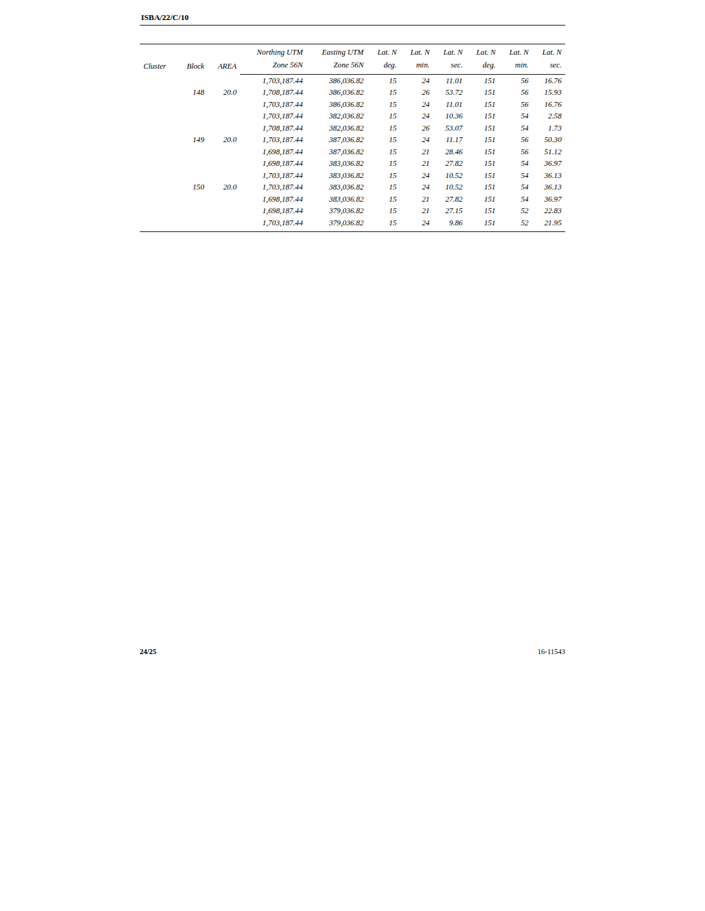ISBA/22/C/10
| Cluster | Block | AREA | Northing UTM | Easting UTM | Lat. N | Lat. N | Lat. N | Lat. N | Lat. N | Lat. N |
| --- | --- | --- | --- | --- | --- | --- | --- | --- | --- | --- |
| Zone 56N | Zone 56N | deg. | min. | sec. | deg. | min. | sec. |
| | | | 1,703,187.44 | 386,036.82 | 15 | 24 | 11.01 | 151 | 56 | 16.76 |
| | 148 | 20.0 | 1,708,187.44 | 386,036.82 | 15 | 26 | 53.72 | 151 | 56 | 15.93 |
| | | | 1,703,187.44 | 386,036.82 | 15 | 24 | 11.01 | 151 | 56 | 16.76 |
| | | | 1,703,187.44 | 382,036.82 | 15 | 24 | 10.36 | 151 | 54 | 2.58 |
| | | | 1,708,187.44 | 382,036.82 | 15 | 26 | 53.07 | 151 | 54 | 1.73 |
| | 149 | 20.0 | 1,703,187.44 | 387,036.82 | 15 | 24 | 11.17 | 151 | 56 | 50.30 |
| | | | 1,698,187.44 | 387,036.82 | 15 | 21 | 28.46 | 151 | 56 | 51.12 |
| | | | 1,698,187.44 | 383,036.82 | 15 | 21 | 27.82 | 151 | 54 | 36.97 |
| | | | 1,703,187.44 | 383,036.82 | 15 | 24 | 10.52 | 151 | 54 | 36.13 |
| | 150 | 20.0 | 1,703,187.44 | 383,036.82 | 15 | 24 | 10.52 | 151 | 54 | 36.13 |
| | | | 1,698,187.44 | 383,036.82 | 15 | 21 | 27.82 | 151 | 54 | 36.97 |
| | | | 1,698,187.44 | 379,036.82 | 15 | 21 | 27.15 | 151 | 52 | 22.83 |
| | | | 1,703,187.44 | 379,036.82 | 15 | 24 | 9.86 | 151 | 52 | 21.95 |
24/25 16-11543